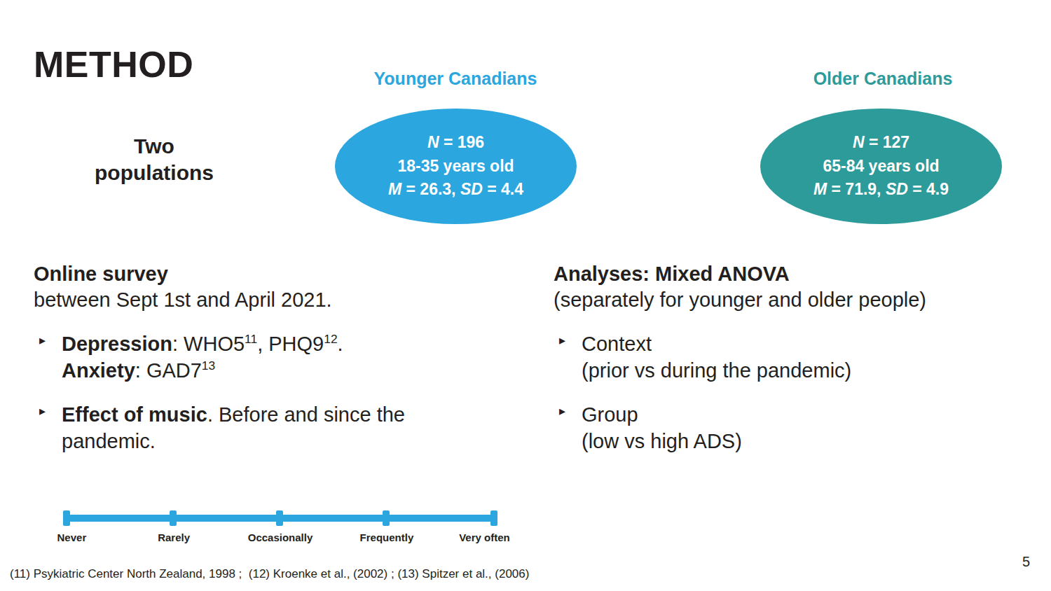METHOD
Two
populations
Younger Canadians
N = 196
18-35 years old
M = 26.3, SD = 4.4
Older Canadians
N = 127
65-84 years old
M = 71.9, SD = 4.9
Online survey
between Sept 1st and April 2021.
Depression: WHO511, PHQ912.
Anxiety: GAD713
Effect of music. Before and since the pandemic.
Analyses: Mixed ANOVA
(separately for younger and older people)
Context
(prior vs during the pandemic)
Group
(low vs high ADS)
Never Rarely Occasionally Frequently Very often
(11) Psykiatric Center North Zealand, 1998 ; (12) Kroenke et al., (2002) ; (13) Spitzer et al., (2006)
5